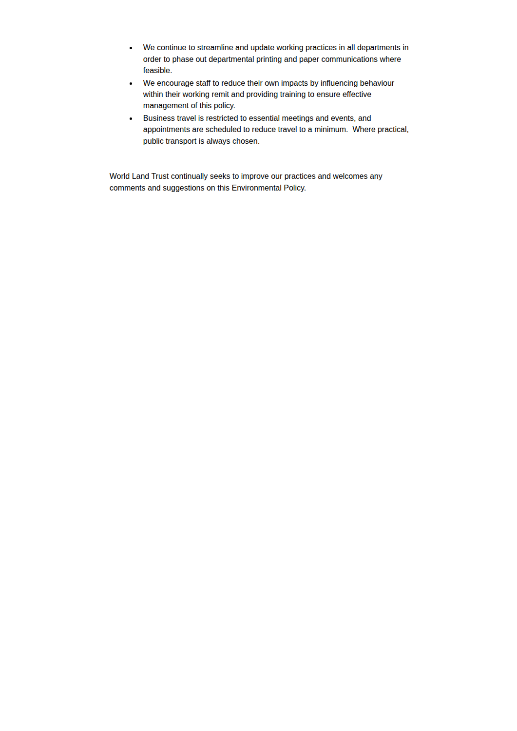We continue to streamline and update working practices in all departments in order to phase out departmental printing and paper communications where feasible.
We encourage staff to reduce their own impacts by influencing behaviour within their working remit and providing training to ensure effective management of this policy.
Business travel is restricted to essential meetings and events, and appointments are scheduled to reduce travel to a minimum. Where practical, public transport is always chosen.
World Land Trust continually seeks to improve our practices and welcomes any comments and suggestions on this Environmental Policy.